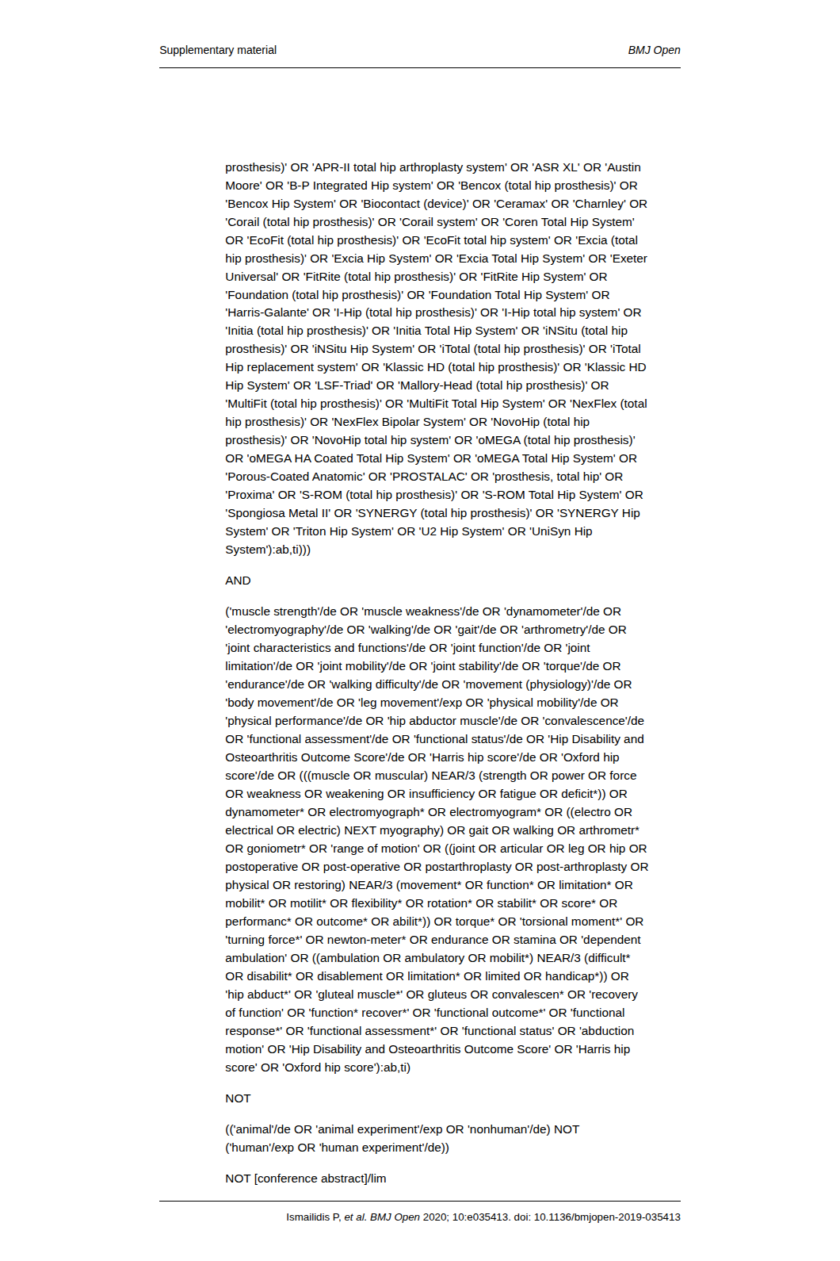Supplementary material
BMJ Open
prosthesis)' OR 'APR-II total hip arthroplasty system' OR 'ASR XL' OR 'Austin Moore' OR 'B-P Integrated Hip system' OR 'Bencox (total hip prosthesis)' OR 'Bencox Hip System' OR 'Biocontact (device)' OR 'Ceramax' OR 'Charnley' OR 'Corail (total hip prosthesis)' OR 'Corail system' OR 'Coren Total Hip System' OR 'EcoFit (total hip prosthesis)' OR 'EcoFit total hip system' OR 'Excia (total hip prosthesis)' OR 'Excia Hip System' OR 'Excia Total Hip System' OR 'Exeter Universal' OR 'FitRite (total hip prosthesis)' OR 'FitRite Hip System' OR 'Foundation (total hip prosthesis)' OR 'Foundation Total Hip System' OR 'Harris-Galante' OR 'I-Hip (total hip prosthesis)' OR 'I-Hip total hip system' OR 'Initia (total hip prosthesis)' OR 'Initia Total Hip System' OR 'iNSitu (total hip prosthesis)' OR 'iNSitu Hip System' OR 'iTotal (total hip prosthesis)' OR 'iTotal Hip replacement system' OR 'Klassic HD (total hip prosthesis)' OR 'Klassic HD Hip System' OR 'LSF-Triad' OR 'Mallory-Head (total hip prosthesis)' OR 'MultiFit (total hip prosthesis)' OR 'MultiFit Total Hip System' OR 'NexFlex (total hip prosthesis)' OR 'NexFlex Bipolar System' OR 'NovoHip (total hip prosthesis)' OR 'NovoHip total hip system' OR 'oMEGA (total hip prosthesis)' OR 'oMEGA HA Coated Total Hip System' OR 'oMEGA Total Hip System' OR 'Porous-Coated Anatomic' OR 'PROSTALAC' OR 'prosthesis, total hip' OR 'Proxima' OR 'S-ROM (total hip prosthesis)' OR 'S-ROM Total Hip System' OR 'Spongiosa Metal II' OR 'SYNERGY (total hip prosthesis)' OR 'SYNERGY Hip System' OR 'Triton Hip System' OR 'U2 Hip System' OR 'UniSyn Hip System'):ab,ti)))
AND
('muscle strength'/de OR 'muscle weakness'/de OR 'dynamometer'/de OR 'electromyography'/de OR 'walking'/de OR 'gait'/de OR 'arthrometry'/de OR 'joint characteristics and functions'/de OR 'joint function'/de OR 'joint limitation'/de OR 'joint mobility'/de OR 'joint stability'/de OR 'torque'/de OR 'endurance'/de OR 'walking difficulty'/de OR 'movement (physiology)'/de OR 'body movement'/de OR 'leg movement'/exp OR 'physical mobility'/de OR 'physical performance'/de OR 'hip abductor muscle'/de OR 'convalescence'/de OR 'functional assessment'/de OR 'functional status'/de OR 'Hip Disability and Osteoarthritis Outcome Score'/de OR 'Harris hip score'/de OR 'Oxford hip score'/de OR (((muscle OR muscular) NEAR/3 (strength OR power OR force OR weakness OR weakening OR insufficiency OR fatigue OR deficit*)) OR dynamometer* OR electromyograph* OR electromyogram* OR ((electro OR electrical OR electric) NEXT myography) OR gait OR walking OR arthrometr* OR goniometr* OR 'range of motion' OR ((joint OR articular OR leg OR hip OR postoperative OR post-operative OR postarthroplasty OR post-arthroplasty OR physical OR restoring) NEAR/3 (movement* OR function* OR limitation* OR mobilit* OR motilit* OR flexibility* OR rotation* OR stabilit* OR score* OR performanc* OR outcome* OR abilit*)) OR torque* OR 'torsional moment*' OR 'turning force*' OR newton-meter* OR endurance OR stamina OR 'dependent ambulation' OR ((ambulation OR ambulatory OR mobilit*) NEAR/3 (difficult* OR disabilit* OR disablement OR limitation* OR limited OR handicap*)) OR 'hip abduct*' OR 'gluteal muscle*' OR gluteus OR convalescen* OR 'recovery of function' OR 'function* recover*' OR 'functional outcome*' OR 'functional response*' OR 'functional assessment*' OR 'functional status' OR 'abduction motion' OR 'Hip Disability and Osteoarthritis Outcome Score' OR 'Harris hip score' OR 'Oxford hip score'):ab,ti)
NOT
(('animal'/de OR 'animal experiment'/exp OR 'nonhuman'/de) NOT ('human'/exp OR 'human experiment'/de))
NOT [conference abstract]/lim
Ismailidis P, et al. BMJ Open 2020; 10:e035413. doi: 10.1136/bmjopen-2019-035413